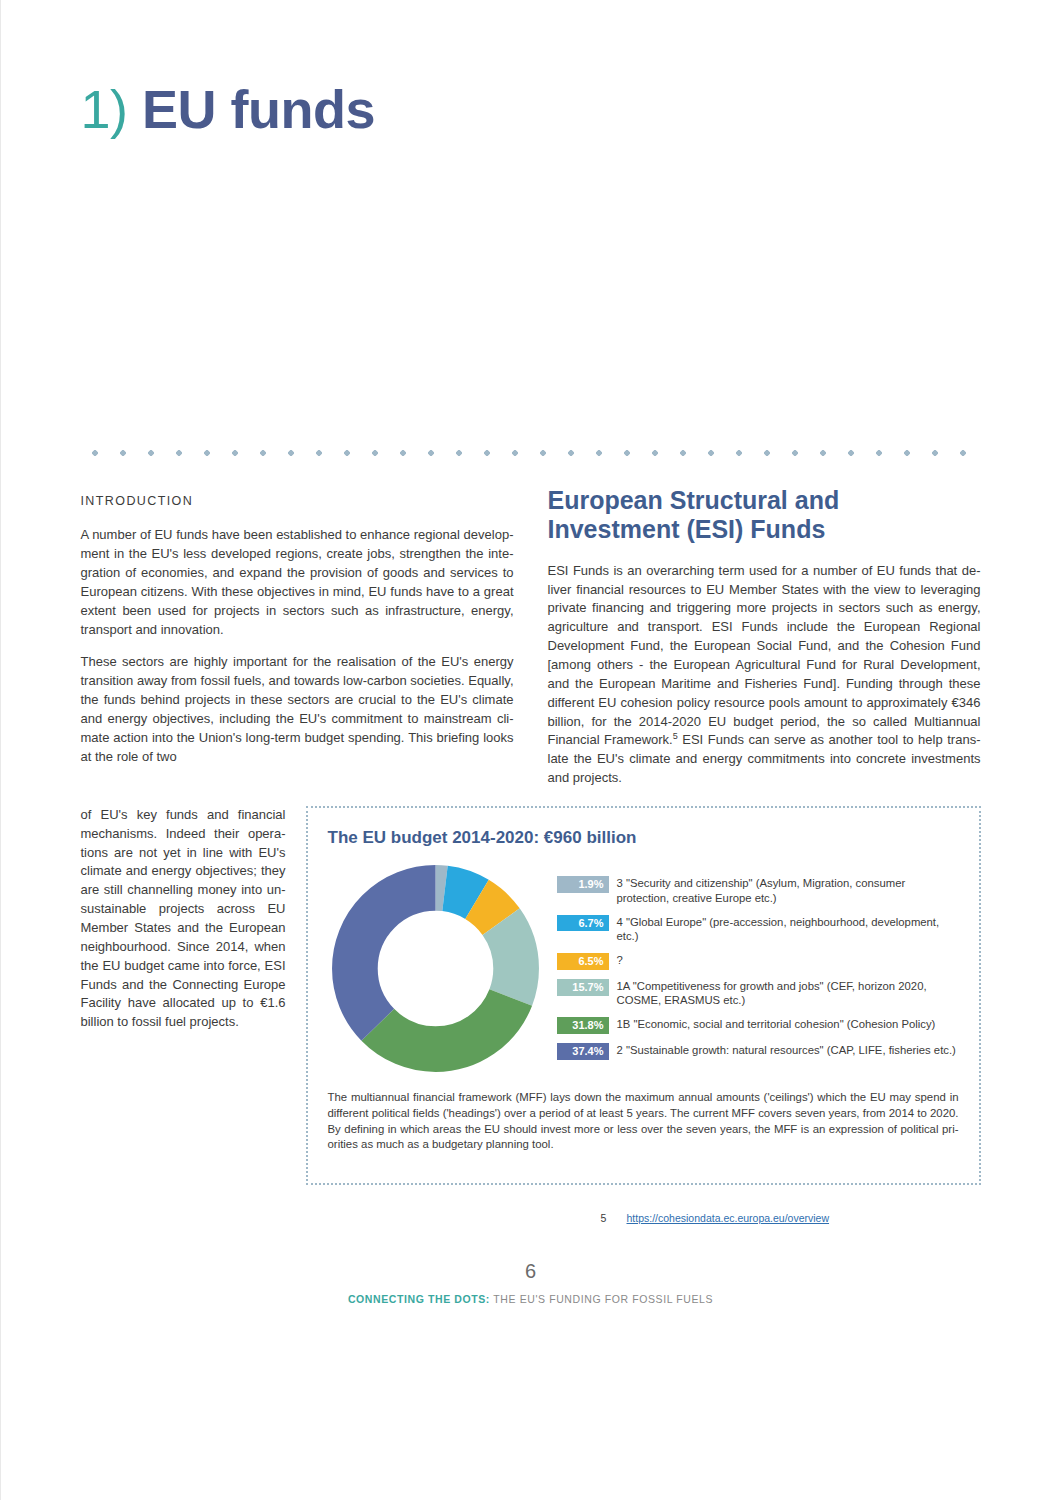1) EU funds
Introduction
A number of EU funds have been established to enhance regional development in the EU's less developed regions, create jobs, strengthen the integration of economies, and expand the provision of goods and services to European citizens. With these objectives in mind, EU funds have to a great extent been used for projects in sectors such as infrastructure, energy, transport and innovation.
These sectors are highly important for the realisation of the EU's energy transition away from fossil fuels, and towards low-carbon societies. Equally, the funds behind projects in these sectors are crucial to the EU's climate and energy objectives, including the EU's commitment to mainstream climate action into the Union's long-term budget spending. This briefing looks at the role of two
European Structural and
Investment (ESI) Funds
ESI Funds is an overarching term used for a number of EU funds that deliver financial resources to EU Member States with the view to leveraging private financing and triggering more projects in sectors such as energy, agriculture and transport. ESI Funds include the European Regional Development Fund, the European Social Fund, and the Cohesion Fund [among others - the European Agricultural Fund for Rural Development, and the European Maritime and Fisheries Fund]. Funding through these different EU cohesion policy resource pools amount to approximately €346 billion, for the 2014-2020 EU budget period, the so called Multiannual Financial Framework.5 ESI Funds can serve as another tool to help translate the EU's climate and energy commitments into concrete investments and projects.
of EU's key funds and financial mechanisms. Indeed their operations are not yet in line with EU's climate and energy objectives; they are still channelling money into unsustainable projects across EU Member States and the European neighbourhood. Since 2014, when the EU budget came into force, ESI Funds and the Connecting Europe Facility have allocated up to €1.6 billion to fossil fuel projects.
The EU budget 2014-2020: €960 billion
1.9%
3 "Security and citizenship" (Asylum, Migration, consumer protection, creative Europe etc.)
6.7%
4 "Global Europe" (pre-accession, neighbourhood, development, etc.)
6.5%
?
15.7%
1A "Competitiveness for growth and jobs" (CEF, horizon 2020, COSME, ERASMUS etc.)
31.8%
1B "Economic, social and territorial cohesion" (Cohesion Policy)
37.4%
2 "Sustainable growth: natural resources" (CAP, LIFE, fisheries etc.)
The multiannual financial framework (MFF) lays down the maximum annual amounts ('ceilings') which the EU may spend in different political fields ('headings') over a period of at least 5 years. The current MFF covers seven years, from 2014 to 2020. By defining in which areas the EU should invest more or less over the seven years, the MFF is an expression of political priorities as much as a budgetary planning tool.
5 https://cohesiondata.ec.europa.eu/overview
6
CONNECTING THE DOTS: THE EU'S FUNDING FOR FOSSIL FUELS